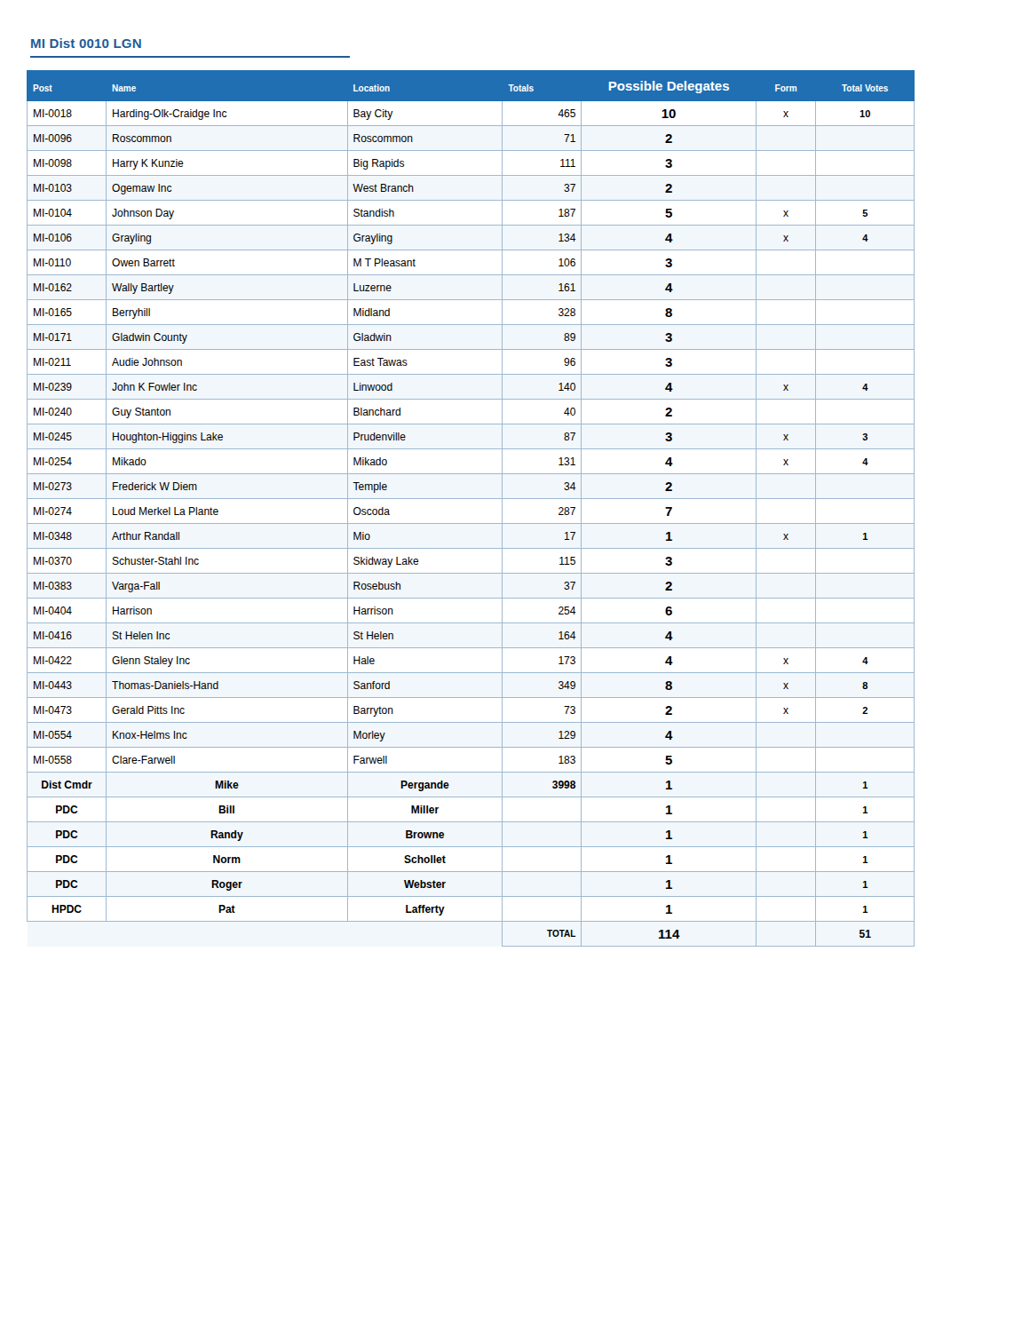MI Dist 0010 LGN
| Post | Name | Location | Totals | Possible Delegates | Form | Total Votes |
| --- | --- | --- | --- | --- | --- | --- |
| MI-0018 | Harding-Olk-Craidge Inc | Bay City | 465 | 10 | x | 10 |
| MI-0096 | Roscommon | Roscommon | 71 | 2 | | |
| MI-0098 | Harry K Kunzie | Big Rapids | 111 | 3 | | |
| MI-0103 | Ogemaw Inc | West Branch | 37 | 2 | | |
| MI-0104 | Johnson Day | Standish | 187 | 5 | x | 5 |
| MI-0106 | Grayling | Grayling | 134 | 4 | x | 4 |
| MI-0110 | Owen Barrett | M T Pleasant | 106 | 3 | | |
| MI-0162 | Wally Bartley | Luzerne | 161 | 4 | | |
| MI-0165 | Berryhill | Midland | 328 | 8 | | |
| MI-0171 | Gladwin County | Gladwin | 89 | 3 | | |
| MI-0211 | Audie Johnson | East Tawas | 96 | 3 | | |
| MI-0239 | John K Fowler Inc | Linwood | 140 | 4 | x | 4 |
| MI-0240 | Guy Stanton | Blanchard | 40 | 2 | | |
| MI-0245 | Houghton-Higgins Lake | Prudenville | 87 | 3 | x | 3 |
| MI-0254 | Mikado | Mikado | 131 | 4 | x | 4 |
| MI-0273 | Frederick W Diem | Temple | 34 | 2 | | |
| MI-0274 | Loud Merkel La Plante | Oscoda | 287 | 7 | | |
| MI-0348 | Arthur Randall | Mio | 17 | 1 | x | 1 |
| MI-0370 | Schuster-Stahl Inc | Skidway Lake | 115 | 3 | | |
| MI-0383 | Varga-Fall | Rosebush | 37 | 2 | | |
| MI-0404 | Harrison | Harrison | 254 | 6 | | |
| MI-0416 | St Helen Inc | St Helen | 164 | 4 | | |
| MI-0422 | Glenn Staley Inc | Hale | 173 | 4 | x | 4 |
| MI-0443 | Thomas-Daniels-Hand | Sanford | 349 | 8 | x | 8 |
| MI-0473 | Gerald Pitts Inc | Barryton | 73 | 2 | x | 2 |
| MI-0554 | Knox-Helms Inc | Morley | 129 | 4 | | |
| MI-0558 | Clare-Farwell | Farwell | 183 | 5 | | |
| Dist Cmdr | Mike | Pergande | 3998 | 1 | | 1 |
| PDC | Bill | Miller | | 1 | | 1 |
| PDC | Randy | Browne | | 1 | | 1 |
| PDC | Norm | Schollet | | 1 | | 1 |
| PDC | Roger | Webster | | 1 | | 1 |
| HPDC | Pat | Lafferty | | 1 | | 1 |
| | | | TOTAL | 114 | | 51 |